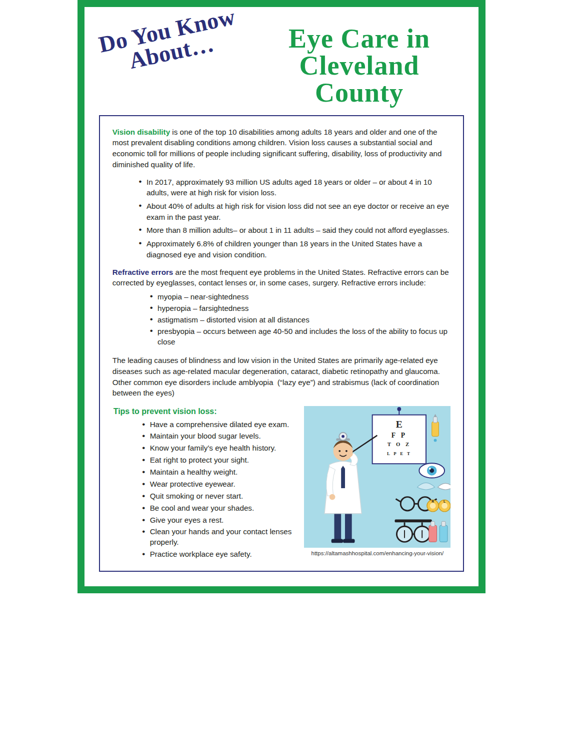Do You Know About…
Eye Care in
Cleveland County
Vision disability is one of the top 10 disabilities among adults 18 years and older and one of the most prevalent disabling conditions among children. Vision loss causes a substantial social and economic toll for millions of people including significant suffering, disability, loss of productivity and diminished quality of life.
In 2017, approximately 93 million US adults aged 18 years or older – or about 4 in 10 adults, were at high risk for vision loss.
About 40% of adults at high risk for vision loss did not see an eye doctor or receive an eye exam in the past year.
More than 8 million adults– or about 1 in 11 adults – said they could not afford eyeglasses.
Approximately 6.8% of children younger than 18 years in the United States have a diagnosed eye and vision condition.
Refractive errors are the most frequent eye problems in the United States. Refractive errors can be corrected by eyeglasses, contact lenses or, in some cases, surgery. Refractive errors include:
myopia – near-sightedness
hyperopia – farsightedness
astigmatism – distorted vision at all distances
presbyopia – occurs between age 40-50 and includes the loss of the ability to focus up close
The leading causes of blindness and low vision in the United States are primarily age-related eye diseases such as age-related macular degeneration, cataract, diabetic retinopathy and glaucoma. Other common eye disorders include amblyopia (“lazy eye”) and strabismus (lack of coordination between the eyes)
Tips to prevent vision loss:
Have a comprehensive dilated eye exam.
Maintain your blood sugar levels.
Know your family’s eye health history.
Eat right to protect your sight.
Maintain a healthy weight.
Wear protective eyewear.
Quit smoking or never start.
Be cool and wear your shades.
Give your eyes a rest.
Clean your hands and your contact lenses properly.
Practice workplace eye safety.
E F P T O Z L P E T R L
https://altamashhospital.com/enhancing-your-vision/